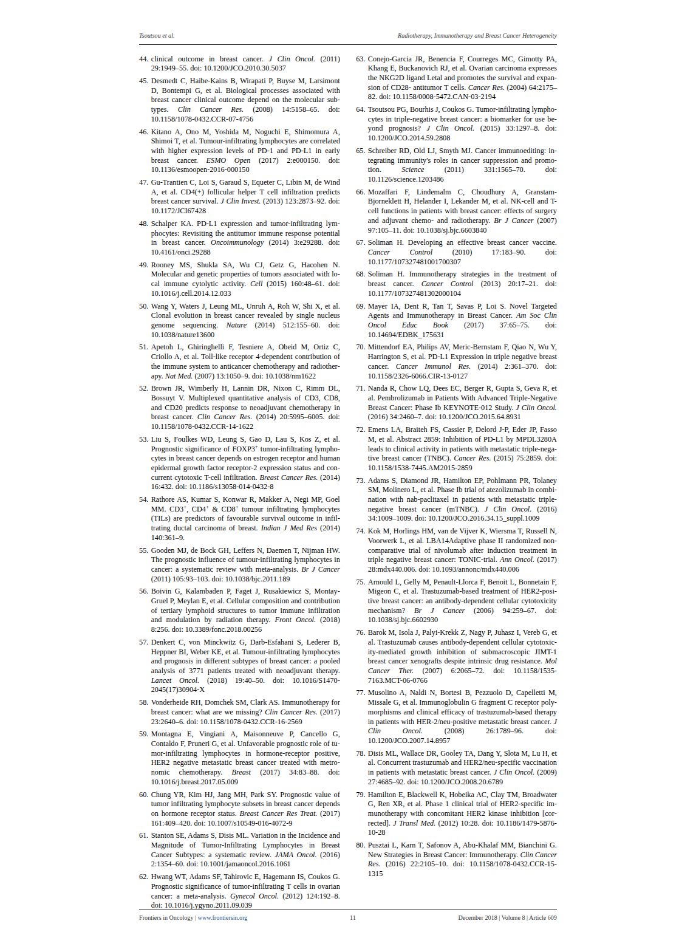Tsoutsou et al.
Radiotherapy, Immunotherapy and Breast Cancer Heterogeneity
clinical outcome in breast cancer. J Clin Oncol. (2011) 29:1949–55. doi: 10.1200/JCO.2010.30.5037
Desmedt C, Haibe-Kains B, Wirapati P, Buyse M, Larsimont D, Bontempi G, et al. Biological processes associated with breast cancer clinical outcome depend on the molecular subtypes. Clin Cancer Res. (2008) 14:5158–65. doi: 10.1158/1078-0432.CCR-07-4756
Kitano A, Ono M, Yoshida M, Noguchi E, Shimomura A, Shimoi T, et al. Tumour-infiltrating lymphocytes are correlated with higher expression levels of PD-1 and PD-L1 in early breast cancer. ESMO Open (2017) 2:e000150. doi: 10.1136/esmoopen-2016-000150
Gu-Trantien C, Loi S, Garaud S, Equeter C, Libin M, de Wind A, et al. CD4(+) follicular helper T cell infiltration predicts breast cancer survival. J Clin Invest. (2013) 123:2873–92. doi: 10.1172/JCI67428
Schalper KA. PD-L1 expression and tumor-infiltrating lymphocytes: Revisiting the antitumor immune response potential in breast cancer. Oncoimmunology (2014) 3:e29288. doi: 10.4161/onci.29288
Rooney MS, Shukla SA, Wu CJ, Getz G, Hacohen N. Molecular and genetic properties of tumors associated with local immune cytolytic activity. Cell (2015) 160:48–61. doi: 10.1016/j.cell.2014.12.033
Wang Y, Waters J, Leung ML, Unruh A, Roh W, Shi X, et al. Clonal evolution in breast cancer revealed by single nucleus genome sequencing. Nature (2014) 512:155–60. doi: 10.1038/nature13600
Apetoh L, Ghiringhelli F, Tesniere A, Obeid M, Ortiz C, Criollo A, et al. Toll-like receptor 4-dependent contribution of the immune system to anticancer chemotherapy and radiotherapy. Nat Med. (2007) 13:1050–9. doi: 10.1038/nm1622
Brown JR, Wimberly H, Lannin DR, Nixon C, Rimm DL, Bossuyt V. Multiplexed quantitative analysis of CD3, CD8, and CD20 predicts response to neoadjuvant chemotherapy in breast cancer. Clin Cancer Res. (2014) 20:5995–6005. doi: 10.1158/1078-0432.CCR-14-1622
Liu S, Foulkes WD, Leung S, Gao D, Lau S, Kos Z, et al. Prognostic significance of FOXP3+ tumor-infiltrating lymphocytes in breast cancer depends on estrogen receptor and human epidermal growth factor receptor-2 expression status and concurrent cytotoxic T-cell infiltration. Breast Cancer Res. (2014) 16:432. doi: 10.1186/s13058-014-0432-8
Rathore AS, Kumar S, Konwar R, Makker A, Negi MP, Goel MM. CD3+, CD4+ & CD8+ tumour infiltrating lymphocytes (TILs) are predictors of favourable survival outcome in infiltrating ductal carcinoma of breast. Indian J Med Res (2014) 140:361–9.
Gooden MJ, de Bock GH, Leffers N, Daemen T, Nijman HW. The prognostic influence of tumour-infiltrating lymphocytes in cancer: a systematic review with meta-analysis. Br J Cancer (2011) 105:93–103. doi: 10.1038/bjc.2011.189
Boivin G, Kalambaden P, Faget J, Rusakiewicz S, Montay-Gruel P, Meylan E, et al. Cellular composition and contribution of tertiary lymphoid structures to tumor immune infiltration and modulation by radiation therapy. Front Oncol. (2018) 8:256. doi: 10.3389/fonc.2018.00256
Denkert C, von Minckwitz G, Darb-Esfahani S, Lederer B, Heppner BI, Weber KE, et al. Tumour-infiltrating lymphocytes and prognosis in different subtypes of breast cancer: a pooled analysis of 3771 patients treated with neoadjuvant therapy. Lancet Oncol. (2018) 19:40–50. doi: 10.1016/S1470-2045(17)30904-X
Vonderheide RH, Domchek SM, Clark AS. Immunotherapy for breast cancer: what are we missing? Clin Cancer Res. (2017) 23:2640–6. doi: 10.1158/1078-0432.CCR-16-2569
Montagna E, Vingiani A, Maisonneuve P, Cancello G, Contaldo F, Pruneri G, et al. Unfavorable prognostic role of tumor-infiltrating lymphocytes in hormone-receptor positive, HER2 negative metastatic breast cancer treated with metronomic chemotherapy. Breast (2017) 34:83–88. doi: 10.1016/j.breast.2017.05.009
Chung YR, Kim HJ, Jang MH, Park SY. Prognostic value of tumor infiltrating lymphocyte subsets in breast cancer depends on hormone receptor status. Breast Cancer Res Treat. (2017) 161:409–420. doi: 10.1007/s10549-016-4072-9
Stanton SE, Adams S, Disis ML. Variation in the Incidence and Magnitude of Tumor-Infiltrating Lymphocytes in Breast Cancer Subtypes: a systematic review. JAMA Oncol. (2016) 2:1354–60. doi: 10.1001/jamaoncol.2016.1061
Hwang WT, Adams SF, Tahirovic E, Hagemann IS, Coukos G. Prognostic significance of tumor-infiltrating T cells in ovarian cancer: a meta-analysis. Gynecol Oncol. (2012) 124:192–8. doi: 10.1016/j.ygyno.2011.09.039
Conejo-Garcia JR, Benencia F, Courreges MC, Gimotty PA, Khang E, Buckanovich RJ, et al. Ovarian carcinoma expresses the NKG2D ligand Letal and promotes the survival and expansion of CD28- antitumor T cells. Cancer Res. (2004) 64:2175–82. doi: 10.1158/0008-5472.CAN-03-2194
Tsoutsou PG, Bourhis J, Coukos G. Tumor-infiltrating lymphocytes in triple-negative breast cancer: a biomarker for use beyond prognosis? J Clin Oncol. (2015) 33:1297–8. doi: 10.1200/JCO.2014.59.2808
Schreiber RD, Old LJ, Smyth MJ. Cancer immunoediting: integrating immunity's roles in cancer suppression and promotion. Science (2011) 331:1565–70. doi: 10.1126/science.1203486
Mozaffari F, Lindemalm C, Choudhury A, Granstam-Bjorneklett H, Helander I, Lekander M, et al. NK-cell and T-cell functions in patients with breast cancer: effects of surgery and adjuvant chemo- and radiotherapy. Br J Cancer (2007) 97:105–11. doi: 10.1038/sj.bjc.6603840
Soliman H. Developing an effective breast cancer vaccine. Cancer Control (2010) 17:183–90. doi: 10.1177/107327481001700307
Soliman H. Immunotherapy strategies in the treatment of breast cancer. Cancer Control (2013) 20:17–21. doi: 10.1177/107327481302000104
Mayer IA, Dent R, Tan T, Savas P, Loi S. Novel Targeted Agents and Immunotherapy in Breast Cancer. Am Soc Clin Oncol Educ Book (2017) 37:65–75. doi: 10.14694/EDBK_175631
Mittendorf EA, Philips AV, Meric-Bernstam F, Qiao N, Wu Y, Harrington S, et al. PD-L1 Expression in triple negative breast cancer. Cancer Immunol Res. (2014) 2:361–370. doi: 10.1158/2326-6066.CIR-13-0127
Nanda R, Chow LQ, Dees EC, Berger R, Gupta S, Geva R, et al. Pembrolizumab in Patients With Advanced Triple-Negative Breast Cancer: Phase Ib KEYNOTE-012 Study. J Clin Oncol. (2016) 34:2460–7. doi: 10.1200/JCO.2015.64.8931
Emens LA, Braiteh FS, Cassier P, Delord J-P, Eder JP, Fasso M, et al. Abstract 2859: Inhibition of PD-L1 by MPDL3280A leads to clinical activity in patients with metastatic triple-negative breast cancer (TNBC). Cancer Res. (2015) 75:2859. doi: 10.1158/1538-7445.AM2015-2859
Adams S, Diamond JR, Hamilton EP, Pohlmann PR, Tolaney SM, Molinero L, et al. Phase Ib trial of atezolizumab in combination with nab-paclitaxel in patients with metastatic triple-negative breast cancer (mTNBC). J Clin Oncol. (2016) 34:1009–1009. doi: 10.1200/JCO.2016.34.15_suppl.1009
Kok M, Horlings HM, van de Vijver K, Wiersma T, Russell N, Voorwerk L, et al. LBA14Adaptive phase II randomized non-comparative trial of nivolumab after induction treatment in triple negative breast cancer: TONIC-trial. Ann Oncol. (2017) 28:mdx440.006. doi: 10.1093/annonc/mdx440.006
Arnould L, Gelly M, Penault-Llorca F, Benoit L, Bonnetain F, Migeon C, et al. Trastuzumab-based treatment of HER2-positive breast cancer: an antibody-dependent cellular cytotoxicity mechanism? Br J Cancer (2006) 94:259–67. doi: 10.1038/sj.bjc.6602930
Barok M, Isola J, Palyi-Krekk Z, Nagy P, Juhasz I, Vereb G, et al. Trastuzumab causes antibody-dependent cellular cytotoxicity-mediated growth inhibition of submacroscopic JIMT-1 breast cancer xenografts despite intrinsic drug resistance. Mol Cancer Ther. (2007) 6:2065–72. doi: 10.1158/1535-7163.MCT-06-0766
Musolino A, Naldi N, Bortesi B, Pezzuolo D, Capelletti M, Missale G, et al. Immunoglobulin G fragment C receptor polymorphisms and clinical efficacy of trastuzumab-based therapy in patients with HER-2/neu-positive metastatic breast cancer. J Clin Oncol. (2008) 26:1789–96. doi: 10.1200/JCO.2007.14.8957
Disis ML, Wallace DR, Gooley TA, Dang Y, Slota M, Lu H, et al. Concurrent trastuzumab and HER2/neu-specific vaccination in patients with metastatic breast cancer. J Clin Oncol. (2009) 27:4685–92. doi: 10.1200/JCO.2008.20.6789
Hamilton E, Blackwell K, Hobeika AC, Clay TM, Broadwater G, Ren XR, et al. Phase 1 clinical trial of HER2-specific immunotherapy with concomitant HER2 kinase inhibition [corrected]. J Transl Med. (2012) 10:28. doi: 10.1186/1479-5876-10-28
Pusztai L, Karn T, Safonov A, Abu-Khalaf MM, Bianchini G. New Strategies in Breast Cancer: Immunotherapy. Clin Cancer Res. (2016) 22:2105–10. doi: 10.1158/1078-0432.CCR-15-1315
Frontiers in Oncology | www.frontiersin.org
11
December 2018 | Volume 8 | Article 609